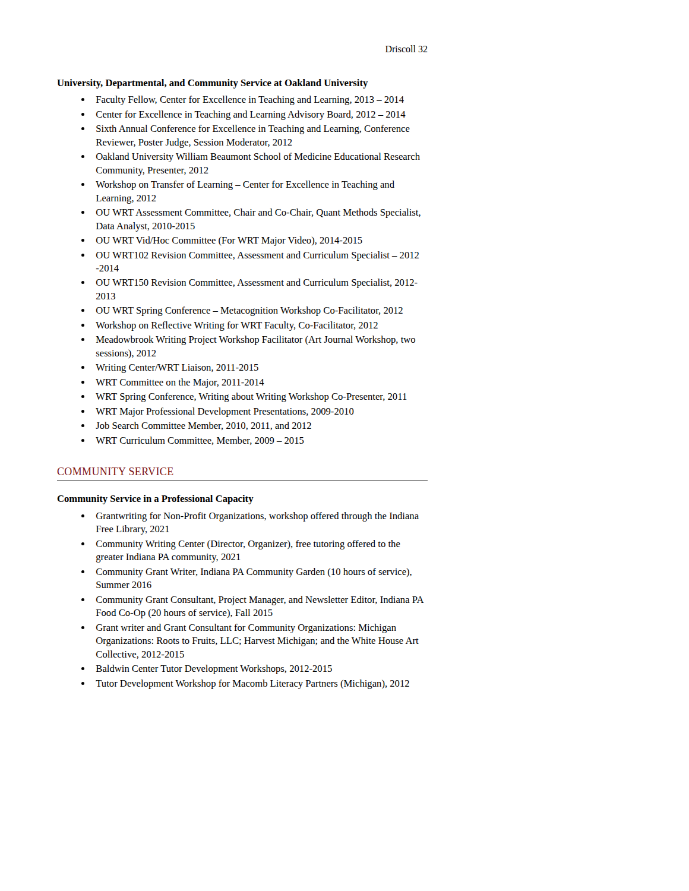Driscoll 32
University, Departmental, and Community Service at Oakland University
Faculty Fellow, Center for Excellence in Teaching and Learning, 2013 – 2014
Center for Excellence in Teaching and Learning Advisory Board, 2012 – 2014
Sixth Annual Conference for Excellence in Teaching and Learning, Conference Reviewer, Poster Judge, Session Moderator, 2012
Oakland University William Beaumont School of Medicine Educational Research Community, Presenter, 2012
Workshop on Transfer of Learning – Center for Excellence in Teaching and Learning, 2012
OU WRT Assessment Committee, Chair and Co-Chair, Quant Methods Specialist, Data Analyst, 2010-2015
OU WRT Vid/Hoc Committee (For WRT Major Video), 2014-2015
OU WRT102 Revision Committee, Assessment and Curriculum Specialist – 2012 -2014
OU WRT150 Revision Committee, Assessment and Curriculum Specialist, 2012-2013
OU WRT Spring Conference – Metacognition Workshop Co-Facilitator, 2012
Workshop on Reflective Writing for WRT Faculty, Co-Facilitator, 2012
Meadowbrook Writing Project Workshop Facilitator (Art Journal Workshop, two sessions), 2012
Writing Center/WRT Liaison, 2011-2015
WRT Committee on the Major, 2011-2014
WRT Spring Conference, Writing about Writing Workshop Co-Presenter, 2011
WRT Major Professional Development Presentations, 2009-2010
Job Search Committee Member, 2010, 2011, and 2012
WRT Curriculum Committee, Member, 2009 – 2015
Community Service
Community Service in a Professional Capacity
Grantwriting for Non-Profit Organizations, workshop offered through the Indiana Free Library, 2021
Community Writing Center (Director, Organizer), free tutoring offered to the greater Indiana PA community, 2021
Community Grant Writer, Indiana PA Community Garden (10 hours of service), Summer 2016
Community Grant Consultant, Project Manager, and Newsletter Editor, Indiana PA Food Co-Op (20 hours of service), Fall 2015
Grant writer and Grant Consultant for Community Organizations: Michigan Organizations: Roots to Fruits, LLC; Harvest Michigan; and the White House Art Collective, 2012-2015
Baldwin Center Tutor Development Workshops, 2012-2015
Tutor Development Workshop for Macomb Literacy Partners (Michigan), 2012